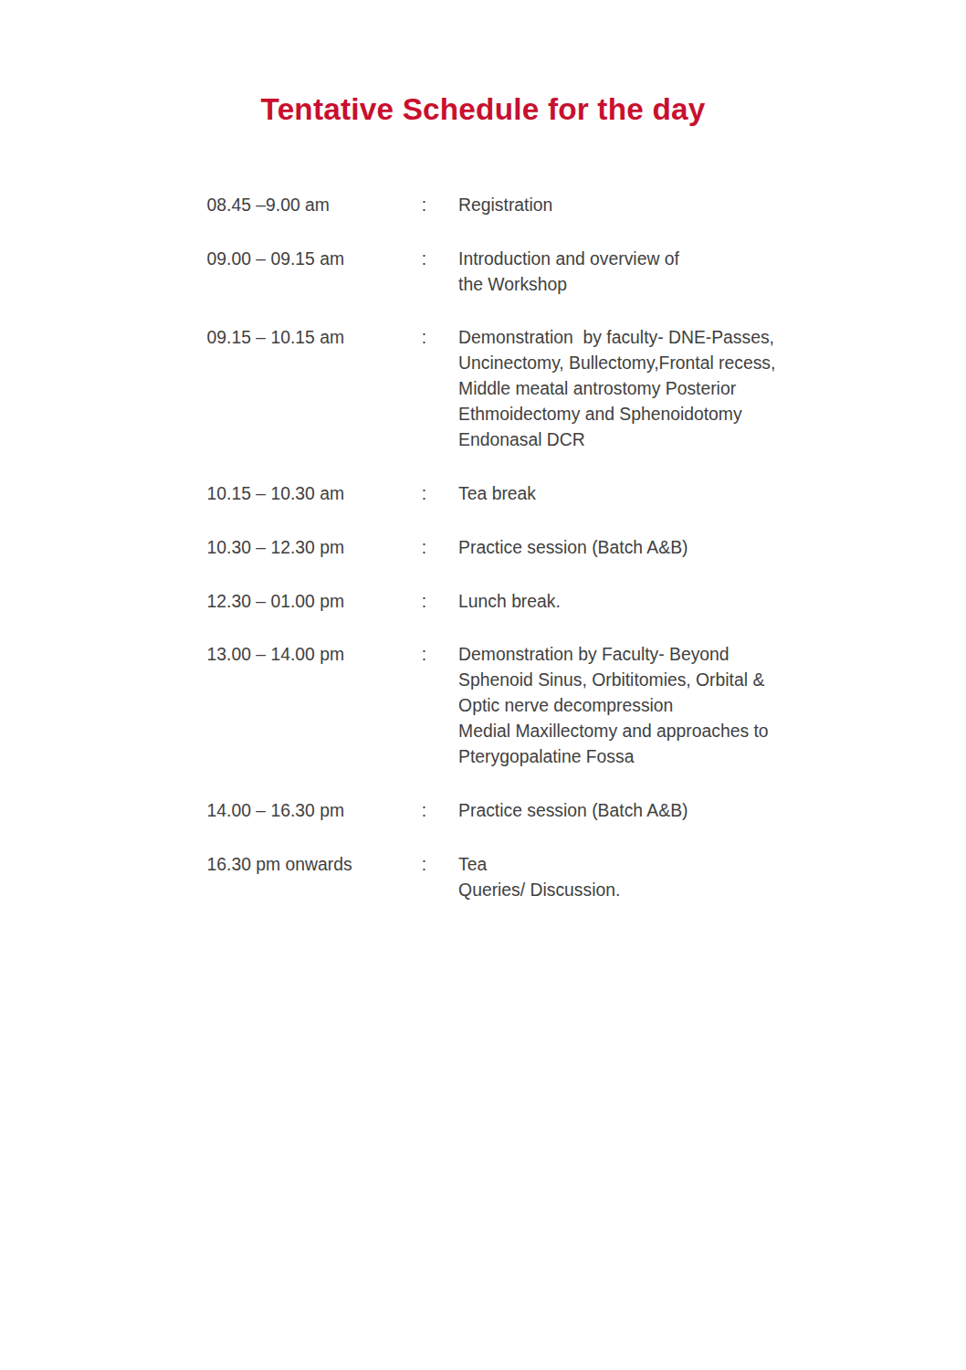Tentative Schedule for the day
| 08.45 –9.00 am | : | Registration |
| 09.00 – 09.15 am | : | Introduction and overview of the Workshop |
| 09.15 – 10.15 am | : | Demonstration by faculty- DNE-Passes, Uncinectomy, Bullectomy,Frontal recess, Middle meatal antrostomy Posterior Ethmoidectomy and Sphenoidotomy Endonasal DCR |
| 10.15 – 10.30 am | : | Tea break |
| 10.30 – 12.30 pm | : | Practice session (Batch A&B) |
| 12.30 – 01.00 pm | : | Lunch break. |
| 13.00 – 14.00 pm | : | Demonstration by Faculty- Beyond Sphenoid Sinus, Orbititomies, Orbital & Optic nerve decompression Medial Maxillectomy and approaches to Pterygopalatine Fossa |
| 14.00 – 16.30 pm | : | Practice session (Batch A&B) |
| 16.30 pm onwards | : | Tea Queries/ Discussion. |